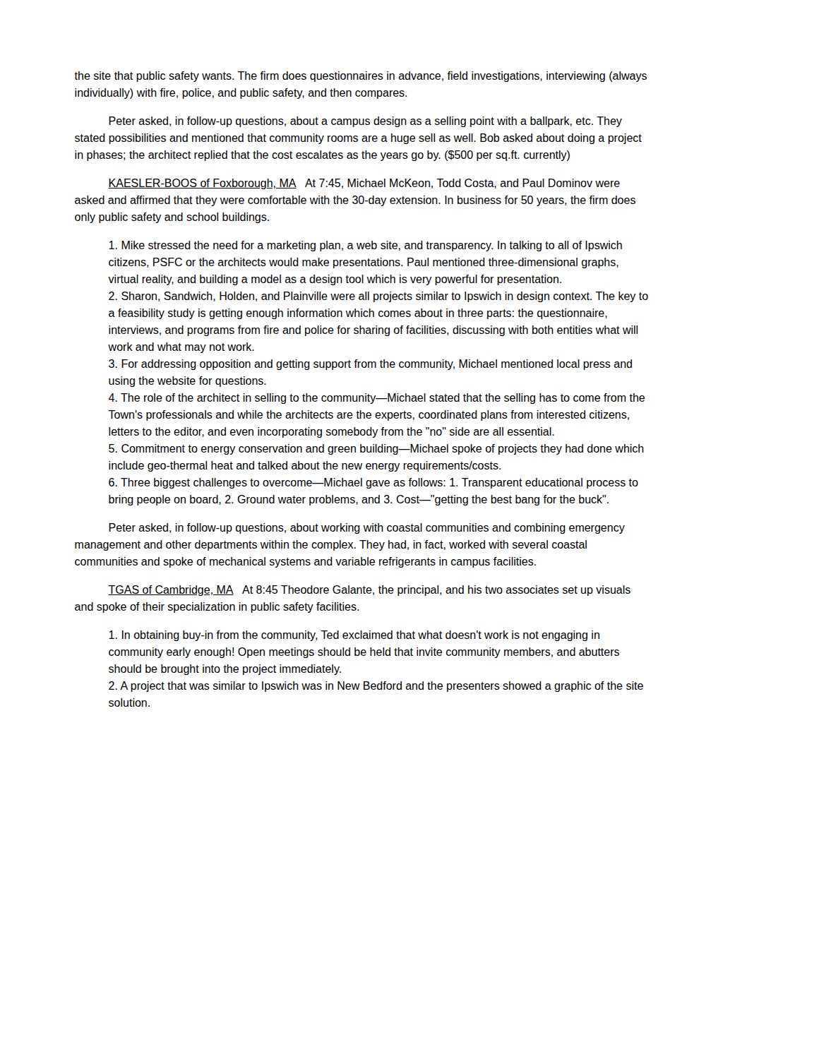the site that public safety wants. The firm does questionnaires in advance, field investigations, interviewing (always individually) with fire, police, and public safety, and then compares.
Peter asked, in follow-up questions, about a campus design as a selling point with a ballpark, etc. They stated possibilities and mentioned that community rooms are a huge sell as well. Bob asked about doing a project in phases; the architect replied that the cost escalates as the years go by. ($500 per sq.ft. currently)
KAESLER-BOOS of Foxborough, MA At 7:45, Michael McKeon, Todd Costa, and Paul Dominov were asked and affirmed that they were comfortable with the 30-day extension. In business for 50 years, the firm does only public safety and school buildings.
1. Mike stressed the need for a marketing plan, a web site, and transparency. In talking to all of Ipswich citizens, PSFC or the architects would make presentations. Paul mentioned three-dimensional graphs, virtual reality, and building a model as a design tool which is very powerful for presentation.
2. Sharon, Sandwich, Holden, and Plainville were all projects similar to Ipswich in design context. The key to a feasibility study is getting enough information which comes about in three parts: the questionnaire, interviews, and programs from fire and police for sharing of facilities, discussing with both entities what will work and what may not work.
3. For addressing opposition and getting support from the community, Michael mentioned local press and using the website for questions.
4. The role of the architect in selling to the community—Michael stated that the selling has to come from the Town's professionals and while the architects are the experts, coordinated plans from interested citizens, letters to the editor, and even incorporating somebody from the "no" side are all essential.
5. Commitment to energy conservation and green building—Michael spoke of projects they had done which include geo-thermal heat and talked about the new energy requirements/costs.
6. Three biggest challenges to overcome—Michael gave as follows: 1. Transparent educational process to bring people on board, 2. Ground water problems, and 3. Cost—"getting the best bang for the buck".
Peter asked, in follow-up questions, about working with coastal communities and combining emergency management and other departments within the complex. They had, in fact, worked with several coastal communities and spoke of mechanical systems and variable refrigerants in campus facilities.
TGAS of Cambridge, MA At 8:45 Theodore Galante, the principal, and his two associates set up visuals and spoke of their specialization in public safety facilities.
1. In obtaining buy-in from the community, Ted exclaimed that what doesn't work is not engaging in community early enough! Open meetings should be held that invite community members, and abutters should be brought into the project immediately.
2. A project that was similar to Ipswich was in New Bedford and the presenters showed a graphic of the site solution.